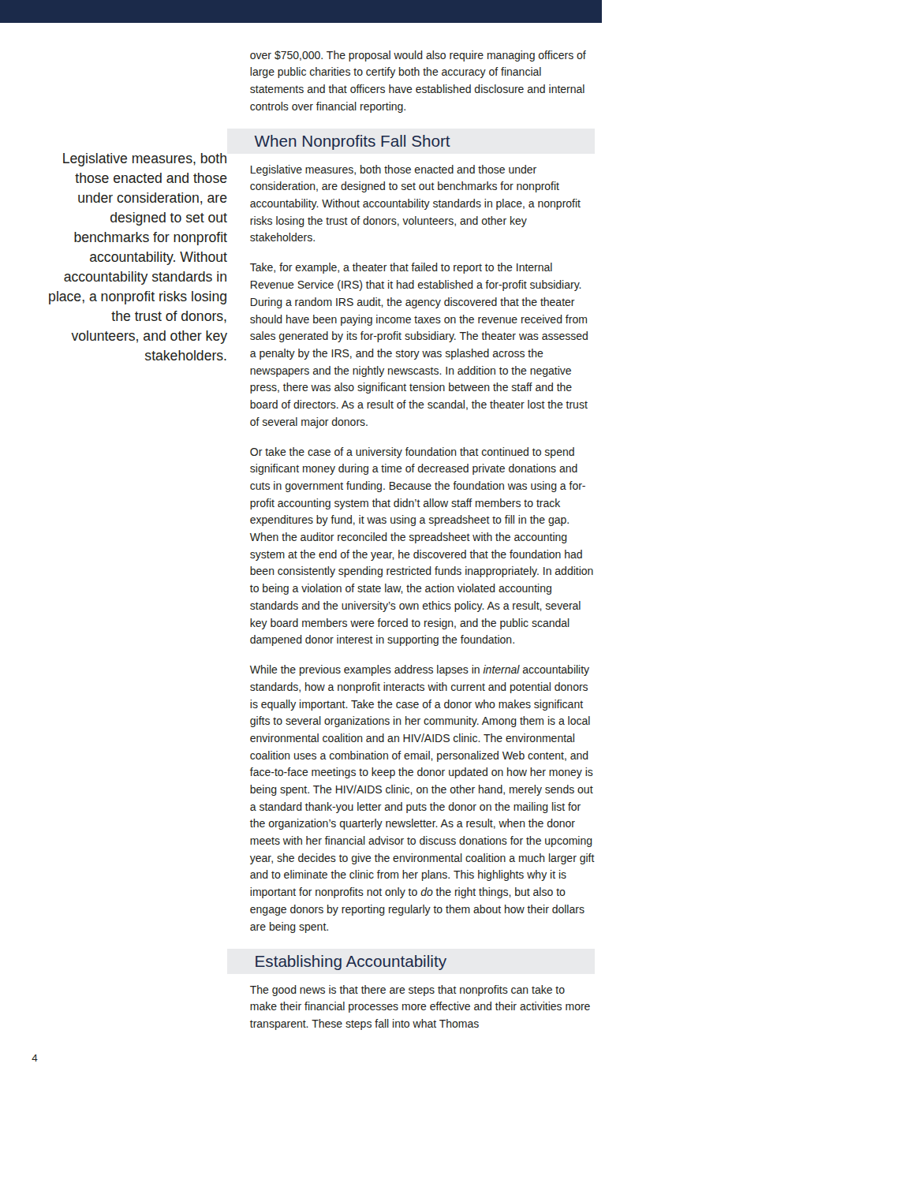Legislative measures, both those enacted and those under consideration, are designed to set out benchmarks for nonprofit accountability. Without accountability standards in place, a nonprofit risks losing the trust of donors, volunteers, and other key stakeholders.
over $750,000. The proposal would also require managing officers of large public charities to certify both the accuracy of financial statements and that officers have established disclosure and internal controls over financial reporting.
When Nonprofits Fall Short
Legislative measures, both those enacted and those under consideration, are designed to set out benchmarks for nonprofit accountability. Without accountability standards in place, a nonprofit risks losing the trust of donors, volunteers, and other key stakeholders.
Take, for example, a theater that failed to report to the Internal Revenue Service (IRS) that it had established a for-profit subsidiary. During a random IRS audit, the agency discovered that the theater should have been paying income taxes on the revenue received from sales generated by its for-profit subsidiary. The theater was assessed a penalty by the IRS, and the story was splashed across the newspapers and the nightly newscasts. In addition to the negative press, there was also significant tension between the staff and the board of directors. As a result of the scandal, the theater lost the trust of several major donors.
Or take the case of a university foundation that continued to spend significant money during a time of decreased private donations and cuts in government funding. Because the foundation was using a for-profit accounting system that didn’t allow staff members to track expenditures by fund, it was using a spreadsheet to fill in the gap. When the auditor reconciled the spreadsheet with the accounting system at the end of the year, he discovered that the foundation had been consistently spending restricted funds inappropriately. In addition to being a violation of state law, the action violated accounting standards and the university’s own ethics policy. As a result, several key board members were forced to resign, and the public scandal dampened donor interest in supporting the foundation.
While the previous examples address lapses in internal accountability standards, how a nonprofit interacts with current and potential donors is equally important. Take the case of a donor who makes significant gifts to several organizations in her community. Among them is a local environmental coalition and an HIV/AIDS clinic. The environmental coalition uses a combination of email, personalized Web content, and face-to-face meetings to keep the donor updated on how her money is being spent. The HIV/AIDS clinic, on the other hand, merely sends out a standard thank-you letter and puts the donor on the mailing list for the organization’s quarterly newsletter. As a result, when the donor meets with her financial advisor to discuss donations for the upcoming year, she decides to give the environmental coalition a much larger gift and to eliminate the clinic from her plans. This highlights why it is important for nonprofits not only to do the right things, but also to engage donors by reporting regularly to them about how their dollars are being spent.
Establishing Accountability
The good news is that there are steps that nonprofits can take to make their financial processes more effective and their activities more transparent. These steps fall into what Thomas
4